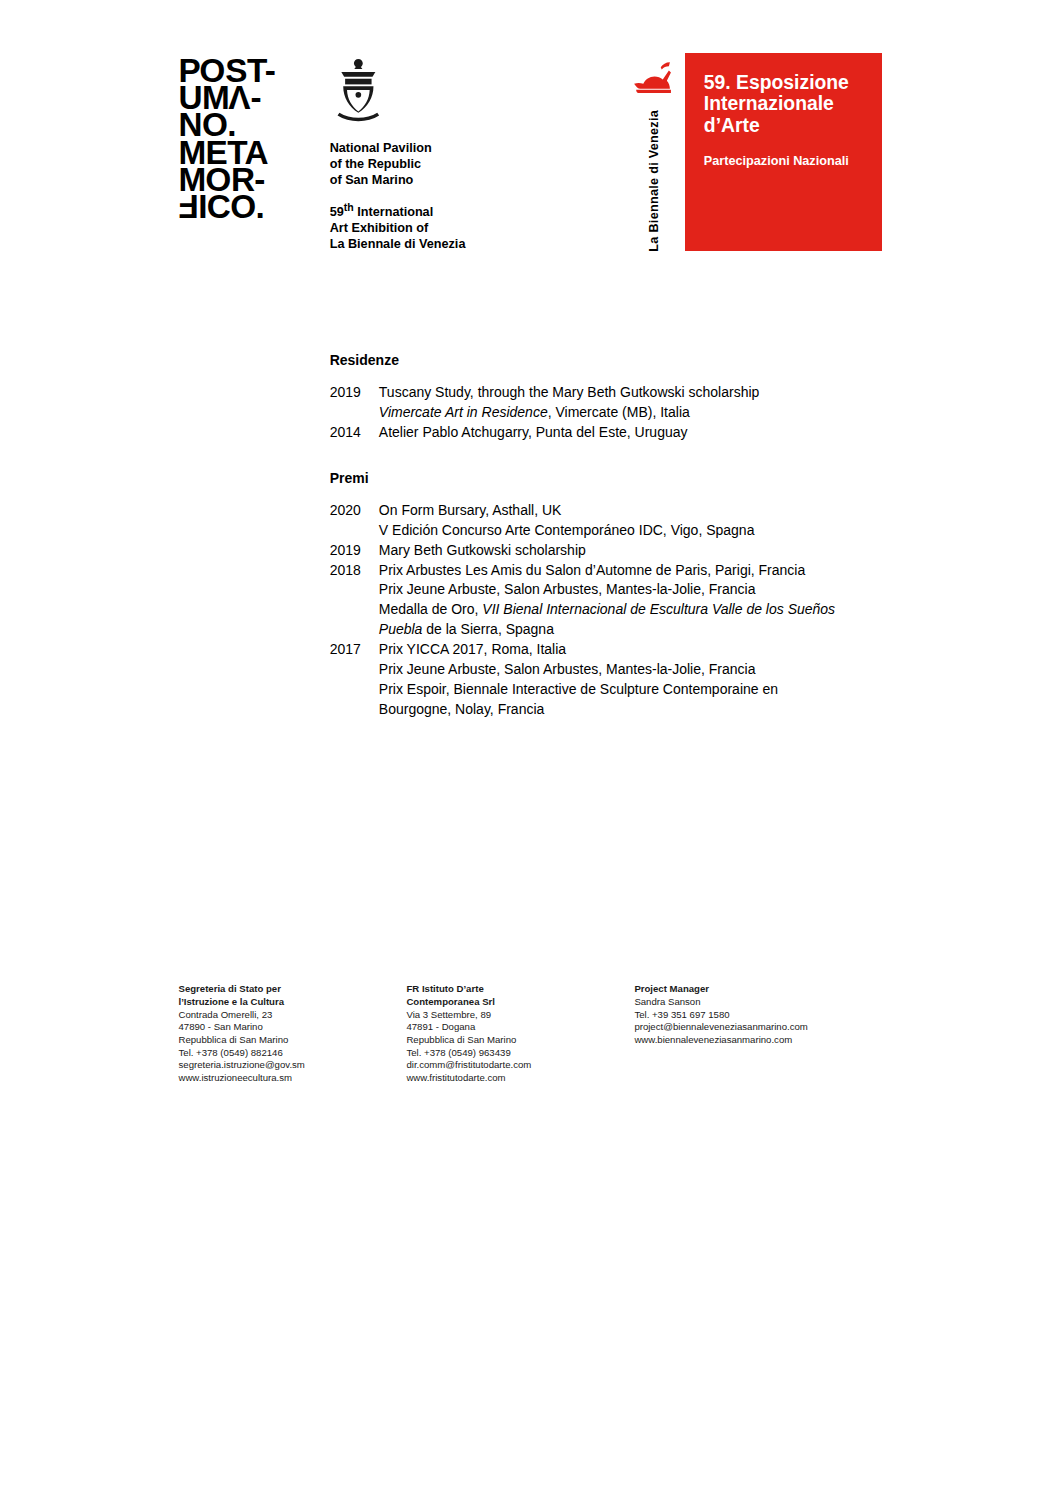POST- UMV- NO. META MOR- FICO.
National Pavilion
of the Republic
of San Marino
59th International
Art Exhibition of
La Biennale di Venezia
La Biennale di Venezia
59. Esposizione
Internazionale
d’Arte
Partecipazioni Nazionali
Residenze
2019
Tuscany Study, through the Mary Beth Gutkowski scholarship
Vimercate Art in Residence, Vimercate (MB), Italia
2014
Atelier Pablo Atchugarry, Punta del Este, Uruguay
Premi
2020
On Form Bursary, Asthall, UK
V Edición Concurso Arte Contemporáneo IDC, Vigo, Spagna
2019
Mary Beth Gutkowski scholarship
2018
Prix Arbustes Les Amis du Salon d’Automne de Paris, Parigi, Francia
Prix Jeune Arbuste, Salon Arbustes, Mantes-la-Jolie, Francia
Medalla de Oro, VII Bienal Internacional de Escultura Valle de los Sueños Puebla de la Sierra, Spagna
2017
Prix YICCA 2017, Roma, Italia
Prix Jeune Arbuste, Salon Arbustes, Mantes-la-Jolie, Francia
Prix Espoir, Biennale Interactive de Sculpture Contemporaine en Bourgogne, Nolay, Francia
Segreteria di Stato per
l’Istruzione e la Cultura
Contrada Omerelli, 23
47890 - San Marino
Repubblica di San Marino
Tel. +378 (0549) 882146
segreteria.istruzione@gov.sm
www.istruzioneecultura.sm
FR Istituto D’arte
Contemporanea Srl
Via 3 Settembre, 89
47891 - Dogana
Repubblica di San Marino
Tel. +378 (0549) 963439
dir.comm@fristitutodarte.com
www.fristitutodarte.com
Project Manager
Sandra Sanson
Tel. +39 351 697 1580
project@biennaleveneziasanmarino.com
www.biennaleveneziasanmarino.com